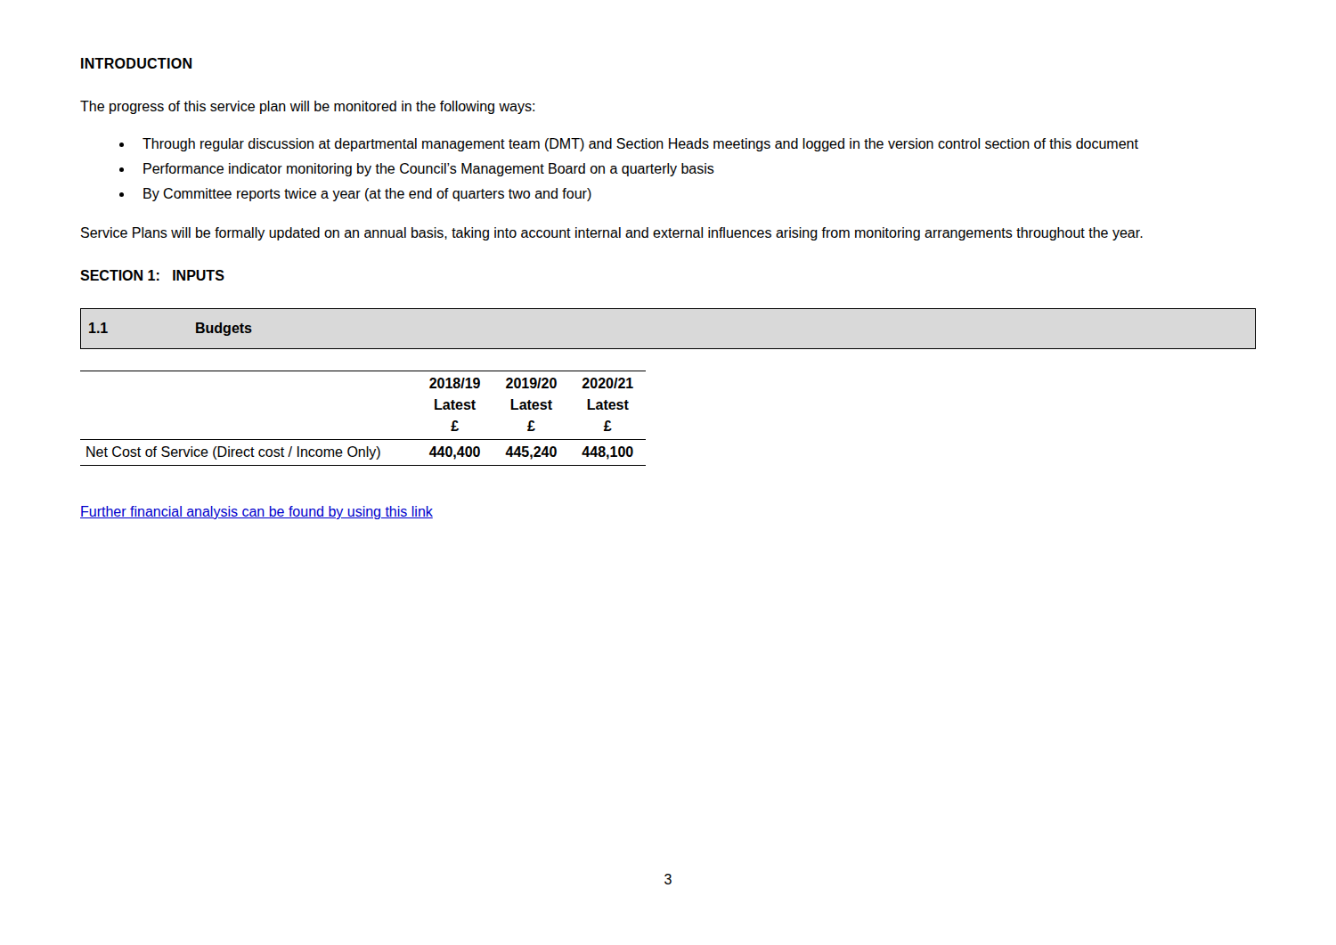INTRODUCTION
The progress of this service plan will be monitored in the following ways:
Through regular discussion at departmental management team (DMT) and Section Heads meetings and logged in the version control section of this document
Performance indicator monitoring by the Council’s Management Board on a quarterly basis
By Committee reports twice a year (at the end of quarters two and four)
Service Plans will be formally updated on an annual basis, taking into account internal and external influences arising from monitoring arrangements throughout the year.
SECTION 1: INPUTS
1.1 Budgets
| | 2018/19 Latest £ | 2019/20 Latest £ | 2020/21 Latest £ |
| --- | --- | --- | --- |
| Net Cost of Service (Direct cost / Income Only) | 440,400 | 445,240 | 448,100 |
Further financial analysis can be found by using this link
3